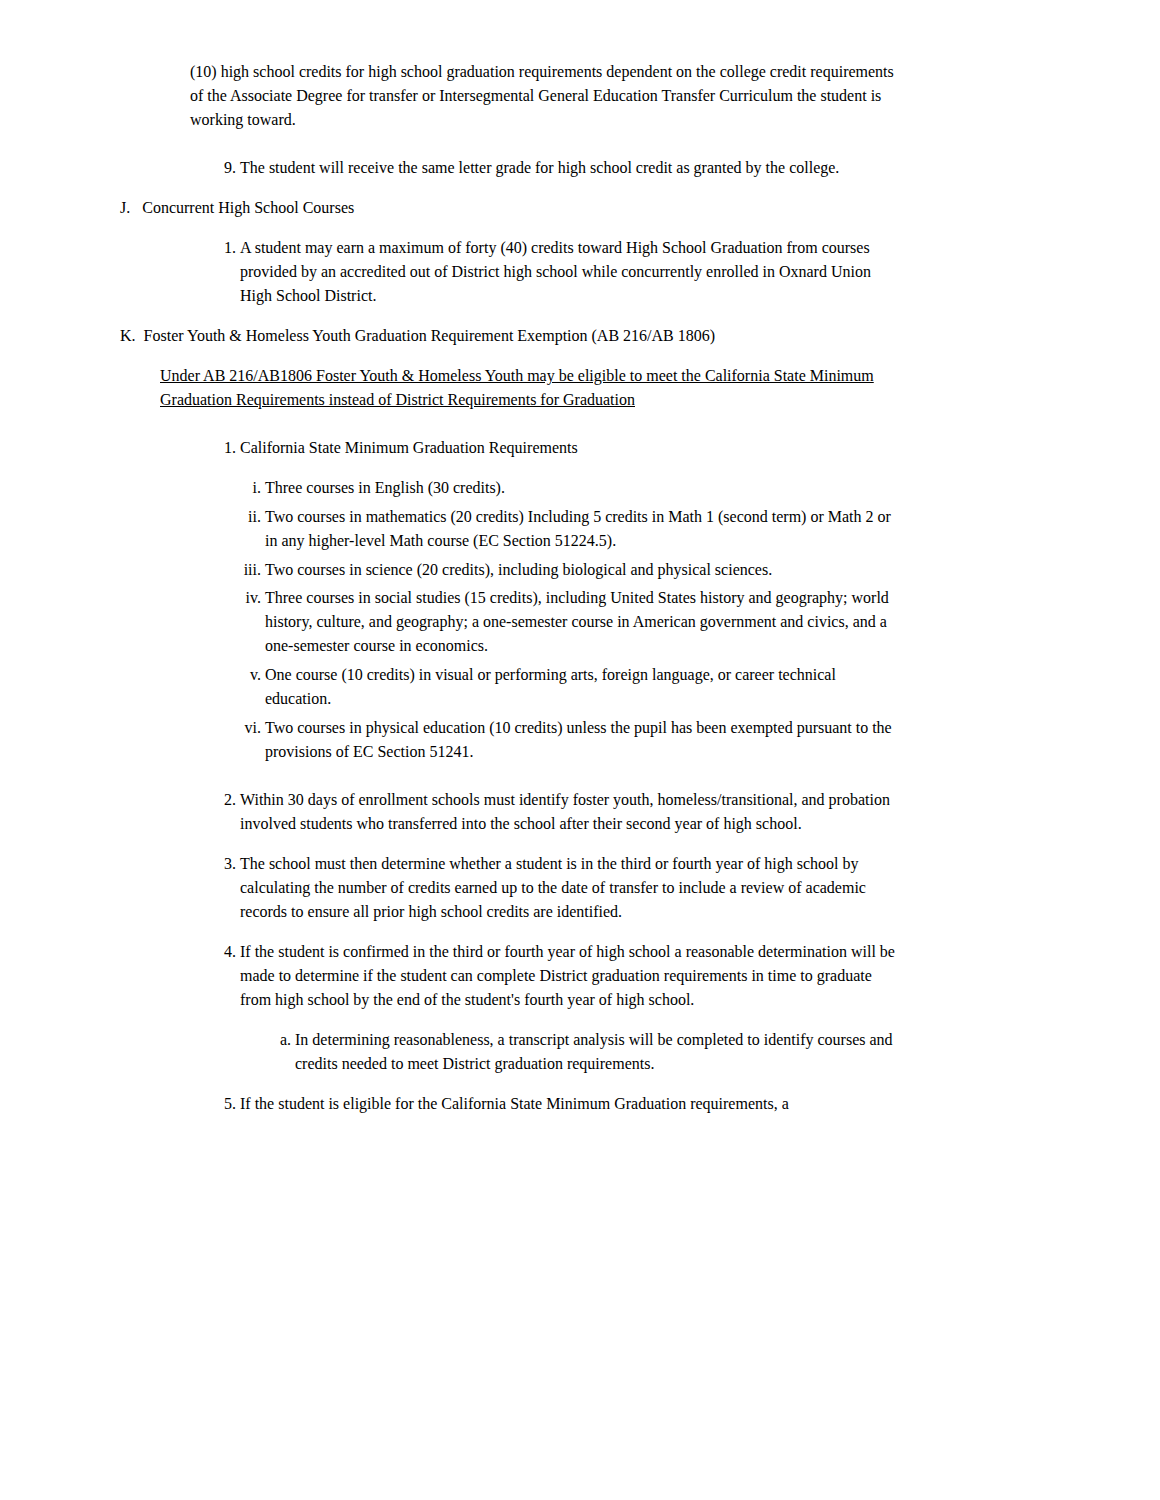(10) high school credits for high school graduation requirements dependent on the college credit requirements of the Associate Degree for transfer or Intersegmental General Education Transfer Curriculum the student is working toward.
The student will receive the same letter grade for high school credit as granted by the college.
J. Concurrent High School Courses
A student may earn a maximum of forty (40) credits toward High School Graduation from courses provided by an accredited out of District high school while concurrently enrolled in Oxnard Union High School District.
K. Foster Youth & Homeless Youth Graduation Requirement Exemption (AB 216/AB 1806)
Under AB 216/AB1806 Foster Youth & Homeless Youth may be eligible to meet the California State Minimum Graduation Requirements instead of District Requirements for Graduation
California State Minimum Graduation Requirements
Three courses in English (30 credits).
Two courses in mathematics (20 credits) Including 5 credits in Math 1 (second term) or Math 2 or in any higher-level Math course (EC Section 51224.5).
Two courses in science (20 credits), including biological and physical sciences.
Three courses in social studies (15 credits), including United States history and geography; world history, culture, and geography; a one-semester course in American government and civics, and a one-semester course in economics.
One course (10 credits) in visual or performing arts, foreign language, or career technical education.
Two courses in physical education (10 credits) unless the pupil has been exempted pursuant to the provisions of EC Section 51241.
Within 30 days of enrollment schools must identify foster youth, homeless/transitional, and probation involved students who transferred into the school after their second year of high school.
The school must then determine whether a student is in the third or fourth year of high school by calculating the number of credits earned up to the date of transfer to include a review of academic records to ensure all prior high school credits are identified.
If the student is confirmed in the third or fourth year of high school a reasonable determination will be made to determine if the student can complete District graduation requirements in time to graduate from high school by the end of the student's fourth year of high school.
In determining reasonableness, a transcript analysis will be completed to identify courses and credits needed to meet District graduation requirements.
If the student is eligible for the California State Minimum Graduation requirements, a